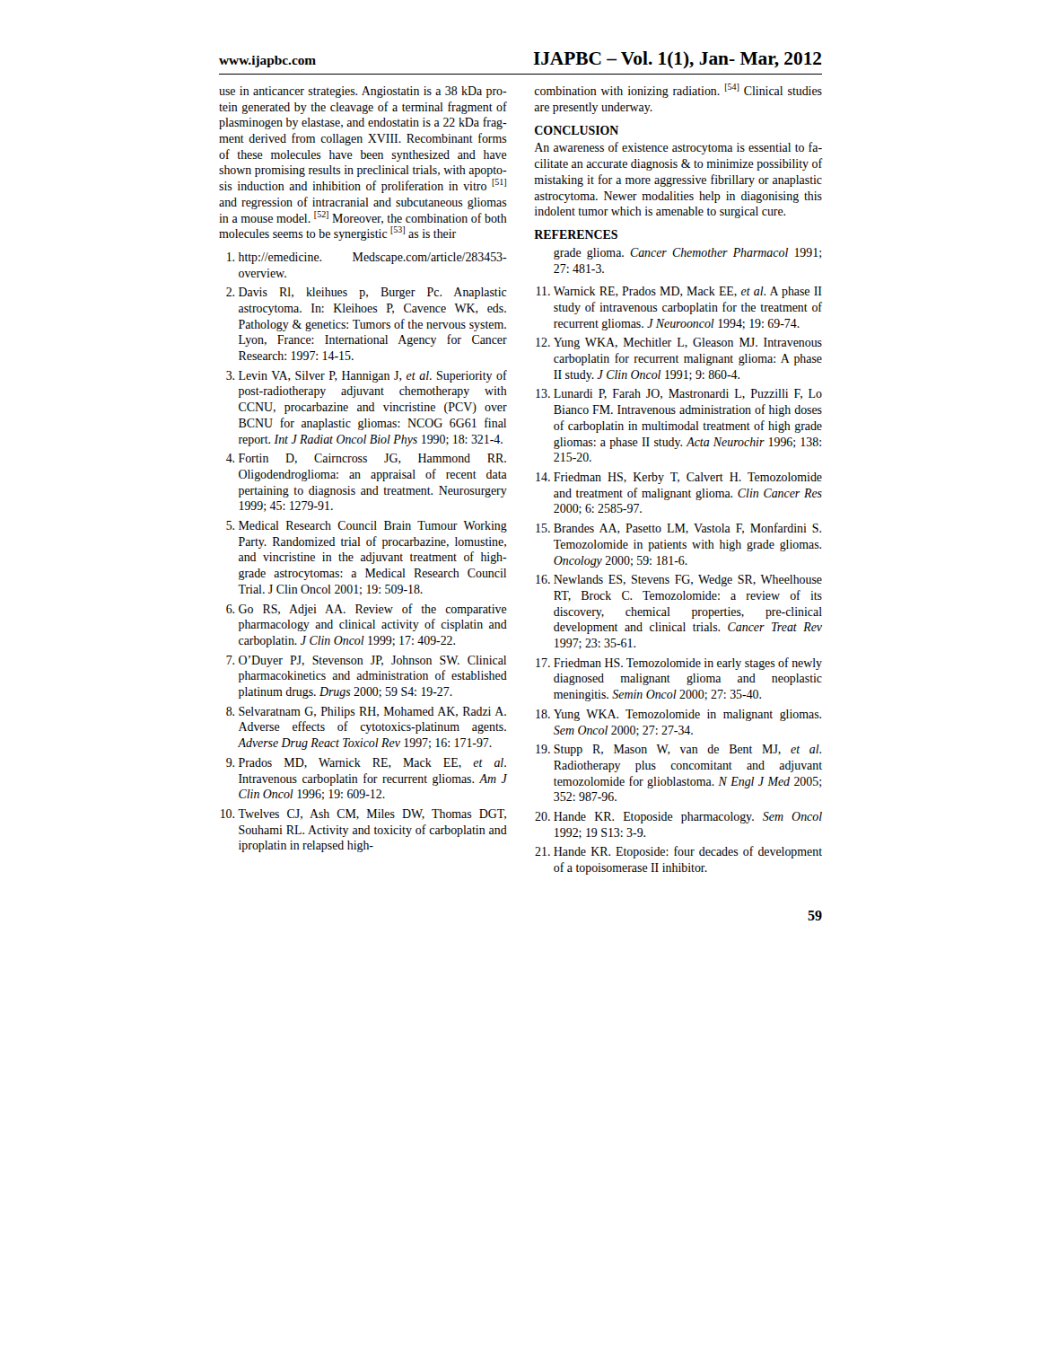www.ijapbc.com IJAPBC – Vol. 1(1), Jan- Mar, 2012
use in anticancer strategies. Angiostatin is a 38 kDa protein generated by the cleavage of a terminal fragment of plasminogen by elastase, and endostatin is a 22 kDa fragment derived from collagen XVIII. Recombinant forms of these molecules have been synthesized and have shown promising results in preclinical trials, with apoptosis induction and inhibition of proliferation in vitro [51] and regression of intracranial and subcutaneous gliomas in a mouse model. [52] Moreover, the combination of both molecules seems to be synergistic [53] as is their
http://emedicine. Medscape.com/article/283453-overview.
Davis Rl, kleihues p, Burger Pc. Anaplastic astrocytoma. In: Kleihoes P, Cavence WK, eds. Pathology & genetics: Tumors of the nervous system. Lyon, France: International Agency for Cancer Research: 1997: 14-15.
Levin VA, Silver P, Hannigan J, et al. Superiority of post-radiotherapy adjuvant chemotherapy with CCNU, procarbazine and vincristine (PCV) over BCNU for anaplastic gliomas: NCOG 6G61 final report. Int J Radiat Oncol Biol Phys 1990; 18: 321-4.
Fortin D, Cairncross JG, Hammond RR. Oligodendroglioma: an appraisal of recent data pertaining to diagnosis and treatment. Neurosurgery 1999; 45: 1279-91.
Medical Research Council Brain Tumour Working Party. Randomized trial of procarbazine, lomustine, and vincristine in the adjuvant treatment of high-grade astrocytomas: a Medical Research Council Trial. J Clin Oncol 2001; 19: 509-18.
Go RS, Adjei AA. Review of the comparative pharmacology and clinical activity of cisplatin and carboplatin. J Clin Oncol 1999; 17: 409-22.
O’Duyer PJ, Stevenson JP, Johnson SW. Clinical pharmacokinetics and administration of established platinum drugs. Drugs 2000; 59 S4: 19-27.
Selvaratnam G, Philips RH, Mohamed AK, Radzi A. Adverse effects of cytotoxics-platinum agents. Adverse Drug React Toxicol Rev 1997; 16: 171-97.
Prados MD, Warnick RE, Mack EE, et al. Intravenous carboplatin for recurrent gliomas. Am J Clin Oncol 1996; 19: 609-12.
Twelves CJ, Ash CM, Miles DW, Thomas DGT, Souhami RL. Activity and toxicity of carboplatin and iproplatin in relapsed high-
combination with ionizing radiation. [54] Clinical studies are presently underway.
CONCLUSION
An awareness of existence astrocytoma is essential to facilitate an accurate diagnosis & to minimize possibility of mistaking it for a more aggressive fibrillary or anaplastic astrocytoma. Newer modalities help in diagonising this indolent tumor which is amenable to surgical cure.
REFERENCES
grade glioma. Cancer Chemother Pharmacol 1991; 27: 481-3.
Warnick RE, Prados MD, Mack EE, et al. A phase II study of intravenous carboplatin for the treatment of recurrent gliomas. J Neurooncol 1994; 19: 69-74.
Yung WKA, Mechitler L, Gleason MJ. Intravenous carboplatin for recurrent malignant glioma: A phase II study. J Clin Oncol 1991; 9: 860-4.
Lunardi P, Farah JO, Mastronardi L, Puzzilli F, Lo Bianco FM. Intravenous administration of high doses of carboplatin in multimodal treatment of high grade gliomas: a phase II study. Acta Neurochir 1996; 138: 215-20.
Friedman HS, Kerby T, Calvert H. Temozolomide and treatment of malignant glioma. Clin Cancer Res 2000; 6: 2585-97.
Brandes AA, Pasetto LM, Vastola F, Monfardini S. Temozolomide in patients with high grade gliomas. Oncology 2000; 59: 181-6.
Newlands ES, Stevens FG, Wedge SR, Wheelhouse RT, Brock C. Temozolomide: a review of its discovery, chemical properties, pre-clinical development and clinical trials. Cancer Treat Rev 1997; 23: 35-61.
Friedman HS. Temozolomide in early stages of newly diagnosed malignant glioma and neoplastic meningitis. Semin Oncol 2000; 27: 35-40.
Yung WKA. Temozolomide in malignant gliomas. Sem Oncol 2000; 27: 27-34.
Stupp R, Mason W, van de Bent MJ, et al. Radiotherapy plus concomitant and adjuvant temozolomide for glioblastoma. N Engl J Med 2005; 352: 987-96.
Hande KR. Etoposide pharmacology. Sem Oncol 1992; 19 S13: 3-9.
Hande KR. Etoposide: four decades of development of a topoisomerase II inhibitor.
59